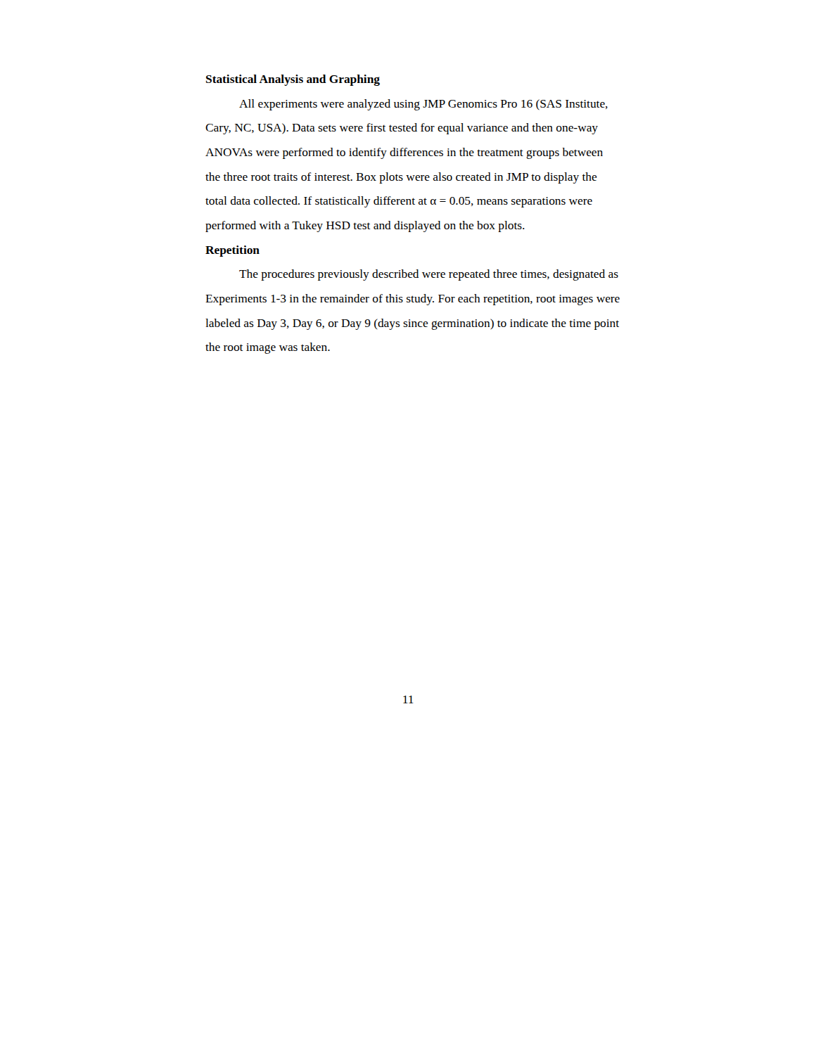Statistical Analysis and Graphing
All experiments were analyzed using JMP Genomics Pro 16 (SAS Institute, Cary, NC, USA). Data sets were first tested for equal variance and then one-way ANOVAs were performed to identify differences in the treatment groups between the three root traits of interest. Box plots were also created in JMP to display the total data collected. If statistically different at α = 0.05, means separations were performed with a Tukey HSD test and displayed on the box plots.
Repetition
The procedures previously described were repeated three times, designated as Experiments 1-3 in the remainder of this study. For each repetition, root images were labeled as Day 3, Day 6, or Day 9 (days since germination) to indicate the time point the root image was taken.
11